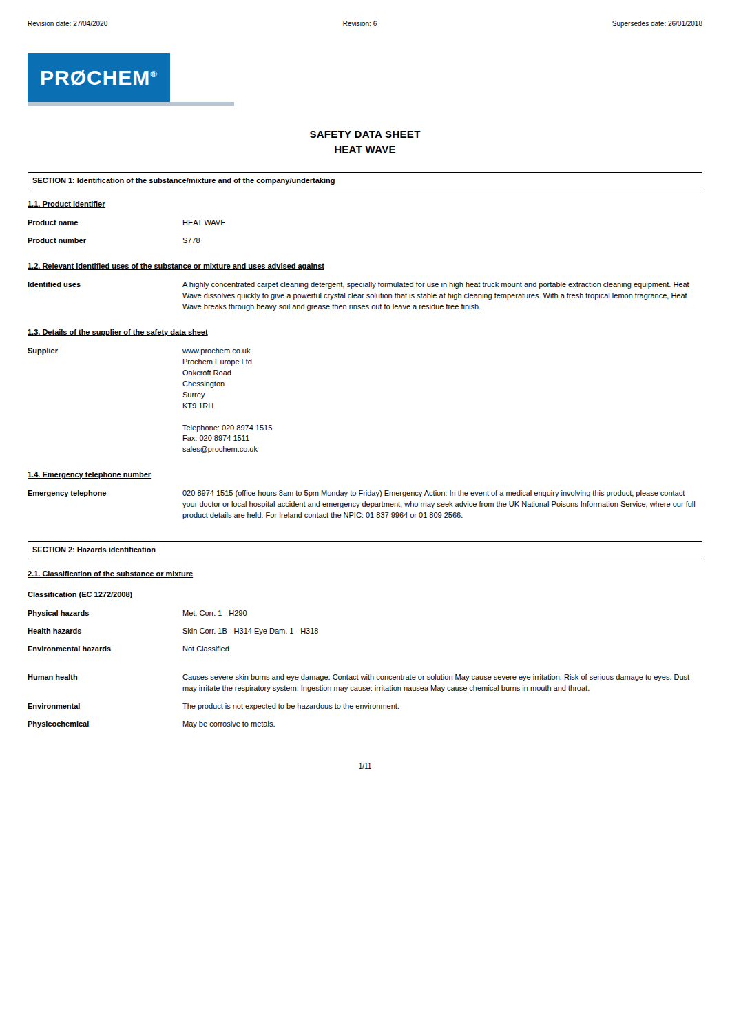Revision date: 27/04/2020
Revision: 6
Supersedes date: 26/01/2018
PRØCHEM®
SAFETY DATA SHEETHEAT WAVE
SECTION 1: Identification of the substance/mixture and of the company/undertaking
1.1. Product identifier
| Product name | HEAT WAVE |
| Product number | S778 |
1.2. Relevant identified uses of the substance or mixture and uses advised against
| Identified uses | A highly concentrated carpet cleaning detergent, specially formulated for use in high heat truck mount and portable extraction cleaning equipment. Heat Wave dissolves quickly to give a powerful crystal clear solution that is stable at high cleaning temperatures. With a fresh tropical lemon fragrance, Heat Wave breaks through heavy soil and grease then rinses out to leave a residue free finish. |
1.3. Details of the supplier of the safety data sheet
| Supplier | www.prochem.co.uk Prochem Europe Ltd Oakcroft Road Chessington Surrey KT9 1RH Telephone: 020 8974 1515 Fax: 020 8974 1511 sales@prochem.co.uk |
1.4. Emergency telephone number
| Emergency telephone | 020 8974 1515 (office hours 8am to 5pm Monday to Friday) Emergency Action: In the event of a medical enquiry involving this product, please contact your doctor or local hospital accident and emergency department, who may seek advice from the UK National Poisons Information Service, where our full product details are held. For Ireland contact the NPIC: 01 837 9964 or 01 809 2566. |
SECTION 2: Hazards identification
2.1. Classification of the substance or mixture
Classification (EC 1272/2008)
| Physical hazards | Met. Corr. 1 - H290 |
| Health hazards | Skin Corr. 1B - H314 Eye Dam. 1 - H318 |
| Environmental hazards | Not Classified |
| Human health | Causes severe skin burns and eye damage. Contact with concentrate or solution May cause severe eye irritation. Risk of serious damage to eyes. Dust may irritate the respiratory system. Ingestion may cause: irritation nausea May cause chemical burns in mouth and throat. |
| Environmental | The product is not expected to be hazardous to the environment. |
| Physicochemical | May be corrosive to metals. |
1/11